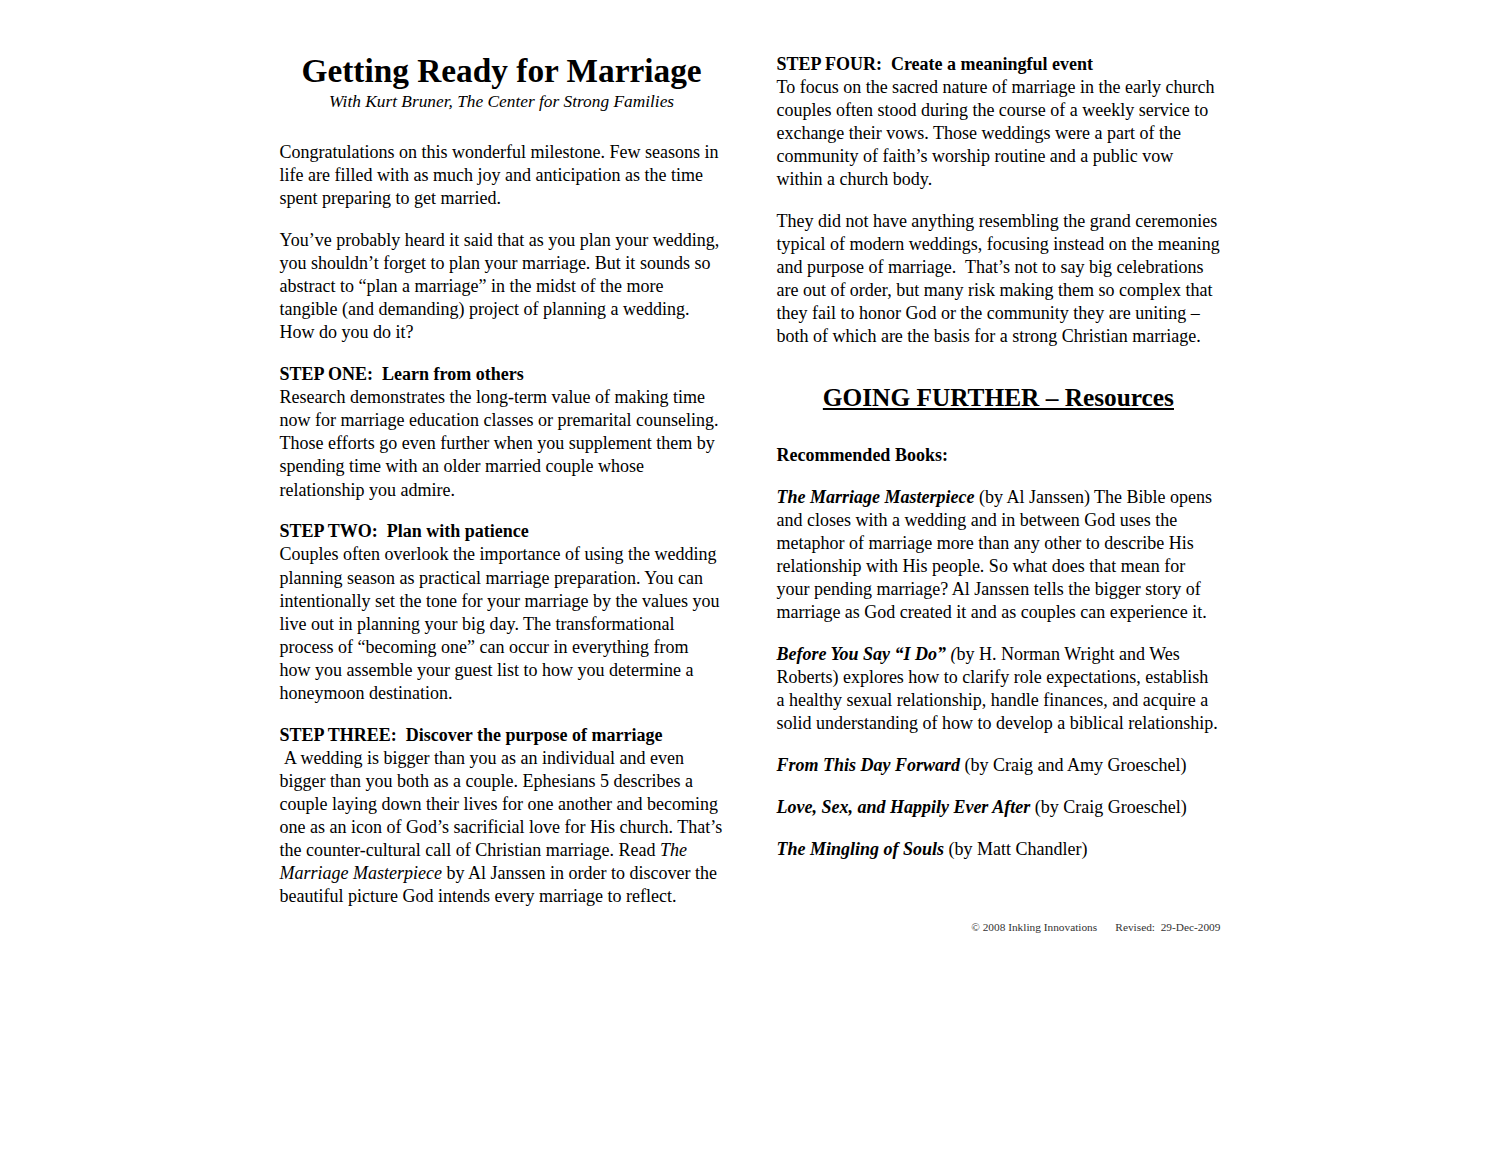Getting Ready for Marriage
With Kurt Bruner, The Center for Strong Families
Congratulations on this wonderful milestone. Few seasons in life are filled with as much joy and anticipation as the time spent preparing to get married.
You’ve probably heard it said that as you plan your wedding, you shouldn’t forget to plan your marriage. But it sounds so abstract to “plan a marriage” in the midst of the more tangible (and demanding) project of planning a wedding. How do you do it?
STEP ONE: Learn from others
Research demonstrates the long-term value of making time now for marriage education classes or premarital counseling. Those efforts go even further when you supplement them by spending time with an older married couple whose relationship you admire.
STEP TWO: Plan with patience
Couples often overlook the importance of using the wedding planning season as practical marriage preparation. You can intentionally set the tone for your marriage by the values you live out in planning your big day. The transformational process of “becoming one” can occur in everything from how you assemble your guest list to how you determine a honeymoon destination.
STEP THREE: Discover the purpose of marriage
A wedding is bigger than you as an individual and even bigger than you both as a couple. Ephesians 5 describes a couple laying down their lives for one another and becoming one as an icon of God’s sacrificial love for His church. That’s the counter-cultural call of Christian marriage. Read The Marriage Masterpiece by Al Janssen in order to discover the beautiful picture God intends every marriage to reflect.
STEP FOUR: Create a meaningful event
To focus on the sacred nature of marriage in the early church couples often stood during the course of a weekly service to exchange their vows. Those weddings were a part of the community of faith’s worship routine and a public vow within a church body.
They did not have anything resembling the grand ceremonies typical of modern weddings, focusing instead on the meaning and purpose of marriage. That’s not to say big celebrations are out of order, but many risk making them so complex that they fail to honor God or the community they are uniting – both of which are the basis for a strong Christian marriage.
GOING FURTHER – Resources
Recommended Books:
The Marriage Masterpiece (by Al Janssen) The Bible opens and closes with a wedding and in between God uses the metaphor of marriage more than any other to describe His relationship with His people. So what does that mean for your pending marriage? Al Janssen tells the bigger story of marriage as God created it and as couples can experience it.
Before You Say “I Do” (by H. Norman Wright and Wes Roberts) explores how to clarify role expectations, establish a healthy sexual relationship, handle finances, and acquire a solid understanding of how to develop a biblical relationship.
From This Day Forward (by Craig and Amy Groeschel)
Love, Sex, and Happily Ever After (by Craig Groeschel)
The Mingling of Souls (by Matt Chandler)
© 2008 Inkling InnovationsRevised: 29-Dec-2009